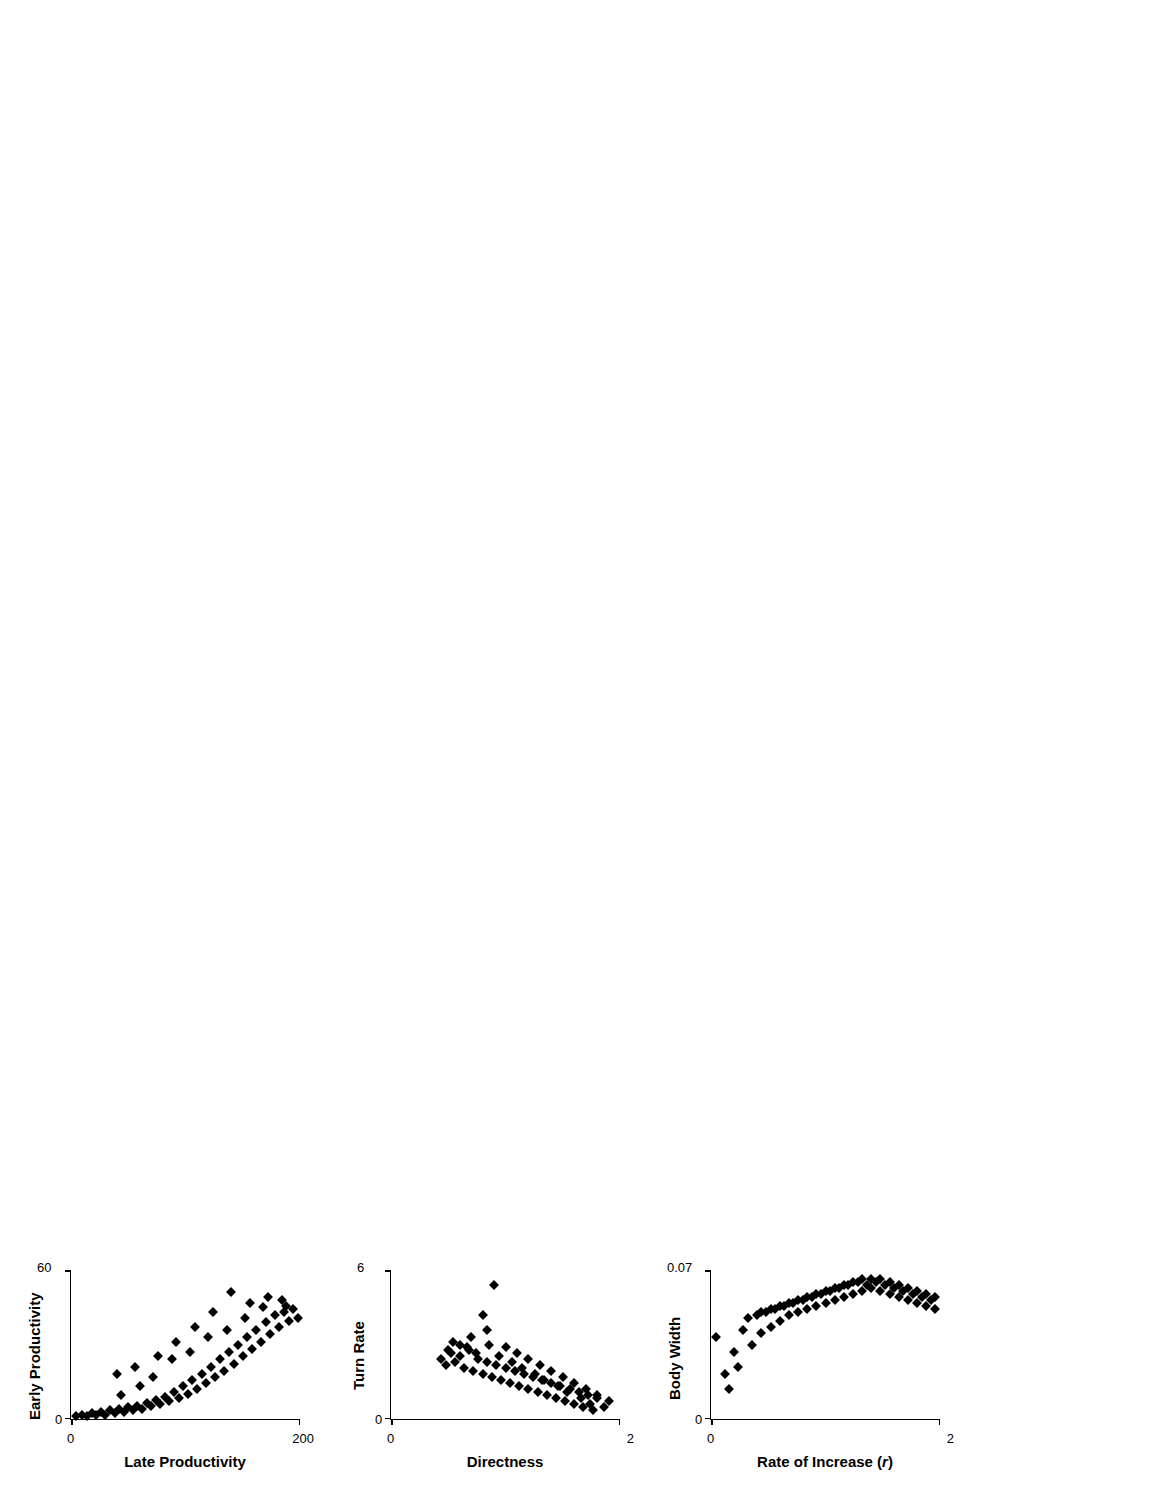60 0 0 200
Late Productivity
Early Productivity
6 0 0 2
Directness
Turn Rate
0.07 0 0 2
Rate of Increase (r)
Body Width